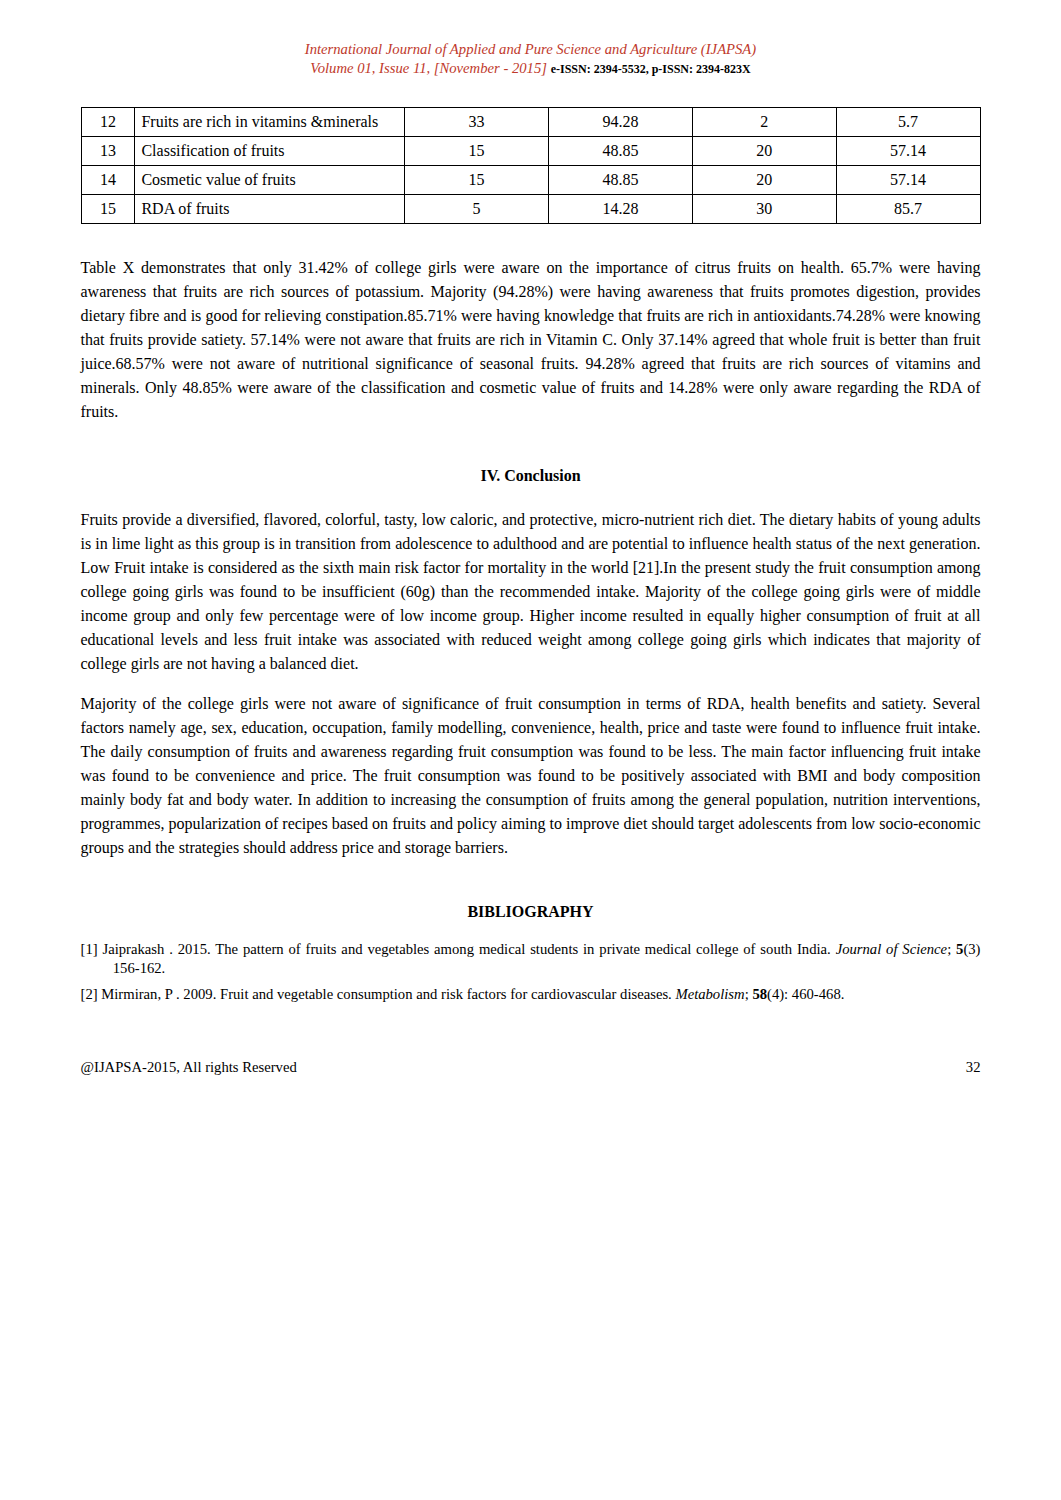International Journal of Applied and Pure Science and Agriculture (IJAPSA)
Volume 01, Issue 11, [November - 2015] e-ISSN: 2394-5532, p-ISSN: 2394-823X
| 12 | Fruits are rich in vitamins &minerals | 33 | 94.28 | 2 | 5.7 |
| 13 | Classification of fruits | 15 | 48.85 | 20 | 57.14 |
| 14 | Cosmetic value of fruits | 15 | 48.85 | 20 | 57.14 |
| 15 | RDA of fruits | 5 | 14.28 | 30 | 85.7 |
Table X demonstrates that only 31.42% of college girls were aware on the importance of citrus fruits on health. 65.7% were having awareness that fruits are rich sources of potassium. Majority (94.28%) were having awareness that fruits promotes digestion, provides dietary fibre and is good for relieving constipation.85.71% were having knowledge that fruits are rich in antioxidants.74.28% were knowing that fruits provide satiety. 57.14% were not aware that fruits are rich in Vitamin C. Only 37.14% agreed that whole fruit is better than fruit juice.68.57% were not aware of nutritional significance of seasonal fruits. 94.28% agreed that fruits are rich sources of vitamins and minerals. Only 48.85% were aware of the classification and cosmetic value of fruits and 14.28% were only aware regarding the RDA of fruits.
IV. Conclusion
Fruits provide a diversified, flavored, colorful, tasty, low caloric, and protective, micro-nutrient rich diet. The dietary habits of young adults is in lime light as this group is in transition from adolescence to adulthood and are potential to influence health status of the next generation. Low Fruit intake is considered as the sixth main risk factor for mortality in the world [21].In the present study the fruit consumption among college going girls was found to be insufficient (60g) than the recommended intake. Majority of the college going girls were of middle income group and only few percentage were of low income group. Higher income resulted in equally higher consumption of fruit at all educational levels and less fruit intake was associated with reduced weight among college going girls which indicates that majority of college girls are not having a balanced diet.
Majority of the college girls were not aware of significance of fruit consumption in terms of RDA, health benefits and satiety. Several factors namely age, sex, education, occupation, family modelling, convenience, health, price and taste were found to influence fruit intake. The daily consumption of fruits and awareness regarding fruit consumption was found to be less. The main factor influencing fruit intake was found to be convenience and price. The fruit consumption was found to be positively associated with BMI and body composition mainly body fat and body water. In addition to increasing the consumption of fruits among the general population, nutrition interventions, programmes, popularization of recipes based on fruits and policy aiming to improve diet should target adolescents from low socio-economic groups and the strategies should address price and storage barriers.
BIBLIOGRAPHY
[1] Jaiprakash . 2015. The pattern of fruits and vegetables among medical students in private medical college of south India. Journal of Science; 5(3) 156-162.
[2] Mirmiran, P . 2009. Fruit and vegetable consumption and risk factors for cardiovascular diseases. Metabolism; 58(4): 460-468.
@IJAPSA-2015, All rights Reserved 32